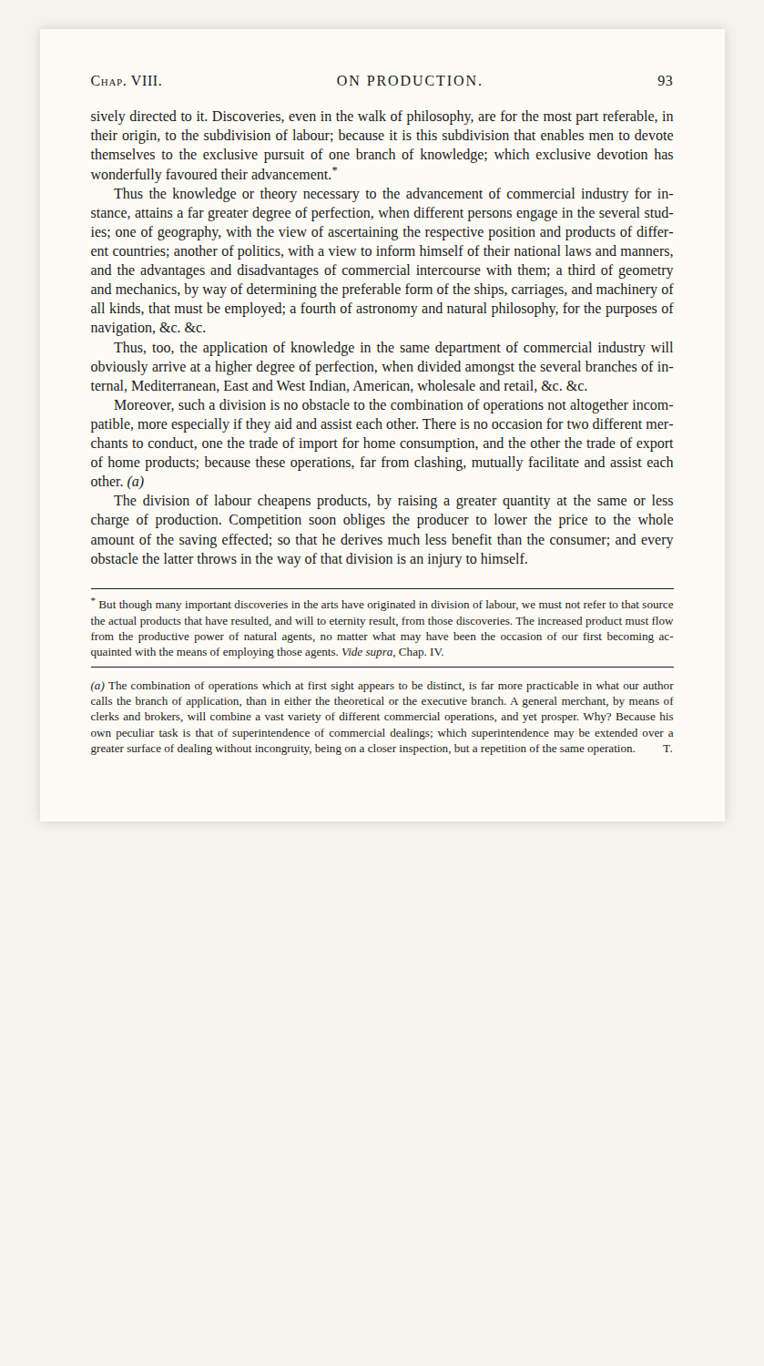Chap. VIII. On Production. 93
sively directed to it. Discoveries, even in the walk of philosophy, are for the most part referable, in their origin, to the subdivision of labour; because it is this subdivision that enables men to devote themselves to the exclusive pursuit of one branch of knowledge; which exclusive devotion has wonderfully favoured their advancement.*
Thus the knowledge or theory necessary to the advancement of commercial industry for instance, attains a far greater degree of perfection, when different persons engage in the several studies; one of geography, with the view of ascertaining the respective position and products of different countries; another of politics, with a view to inform himself of their national laws and manners, and the advantages and disadvantages of commercial intercourse with them; a third of geometry and mechanics, by way of determining the preferable form of the ships, carriages, and machinery of all kinds, that must be employed; a fourth of astronomy and natural philosophy, for the purposes of navigation, &c. &c.
Thus, too, the application of knowledge in the same department of commercial industry will obviously arrive at a higher degree of perfection, when divided amongst the several branches of internal, Mediterranean, East and West Indian, American, wholesale and retail, &c. &c.
Moreover, such a division is no obstacle to the combination of operations not altogether incompatible, more especially if they aid and assist each other. There is no occasion for two different merchants to conduct, one the trade of import for home consumption, and the other the trade of export of home products; because these operations, far from clashing, mutually facilitate and assist each other. (a)
The division of labour cheapens products, by raising a greater quantity at the same or less charge of production. Competition soon obliges the producer to lower the price to the whole amount of the saving effected; so that he derives much less benefit than the consumer; and every obstacle the latter throws in the way of that division is an injury to himself.
* But though many important discoveries in the arts have originated in division of labour, we must not refer to that source the actual products that have resulted, and will to eternity result, from those discoveries. The increased product must flow from the productive power of natural agents, no matter what may have been the occasion of our first becoming acquainted with the means of employing those agents. Vide supra, Chap. IV.
(a) The combination of operations which at first sight appears to be distinct, is far more practicable in what our author calls the branch of application, than in either the theoretical or the executive branch. A general merchant, by means of clerks and brokers, will combine a vast variety of different commercial operations, and yet prosper. Why? Because his own peculiar task is that of superintendence of commercial dealings; which superintendence may be extended over a greater surface of dealing without incongruity, being on a closer inspection, but a repetition of the same operation. T.